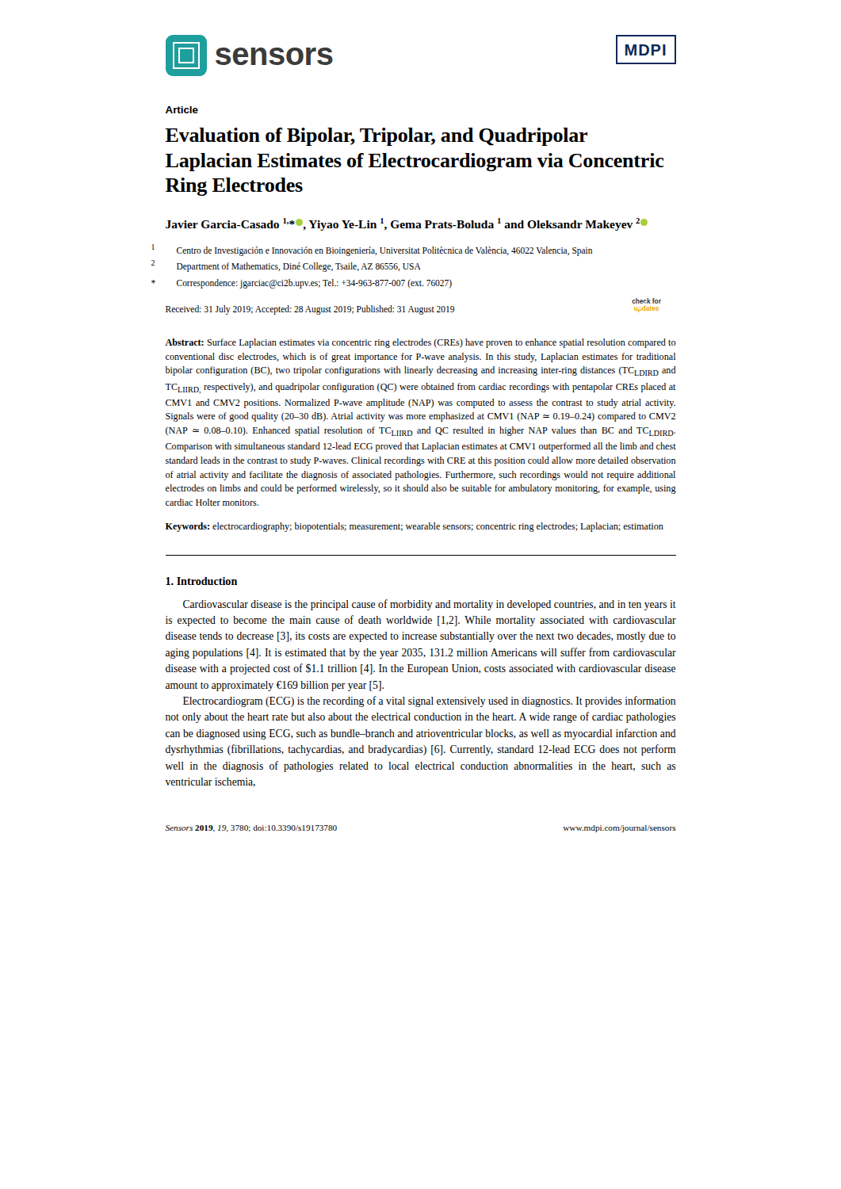sensors
MDPI
Article
Evaluation of Bipolar, Tripolar, and Quadripolar Laplacian Estimates of Electrocardiogram via Concentric Ring Electrodes
Javier Garcia-Casado 1,* , Yiyao Ye-Lin 1, Gema Prats-Boluda 1 and Oleksandr Makeyev 2
1 Centro de Investigación e Innovación en Bioingeniería, Universitat Politècnica de València, 46022 Valencia, Spain
2 Department of Mathematics, Diné College, Tsaile, AZ 86556, USA
*Correspondence: jgarciac@ci2b.upv.es; Tel.: +34-963-877-007 (ext. 76027)
check for
updates Received: 31 July 2019; Accepted: 28 August 2019; Published: 31 August 2019
Abstract: Surface Laplacian estimates via concentric ring electrodes (CREs) have proven to enhance spatial resolution compared to conventional disc electrodes, which is of great importance for P-wave analysis. In this study, Laplacian estimates for traditional bipolar configuration (BC), two tripolar configurations with linearly decreasing and increasing inter-ring distances (TCLDIRD and TCLIIRD, respectively), and quadripolar configuration (QC) were obtained from cardiac recordings with pentapolar CREs placed at CMV1 and CMV2 positions. Normalized P-wave amplitude (NAP) was computed to assess the contrast to study atrial activity. Signals were of good quality (20–30 dB). Atrial activity was more emphasized at CMV1 (NAP ≃ 0.19–0.24) compared to CMV2 (NAP ≃ 0.08–0.10). Enhanced spatial resolution of TCLIIRD and QC resulted in higher NAP values than BC and TCLDIRD. Comparison with simultaneous standard 12-lead ECG proved that Laplacian estimates at CMV1 outperformed all the limb and chest standard leads in the contrast to study P-waves. Clinical recordings with CRE at this position could allow more detailed observation of atrial activity and facilitate the diagnosis of associated pathologies. Furthermore, such recordings would not require additional electrodes on limbs and could be performed wirelessly, so it should also be suitable for ambulatory monitoring, for example, using cardiac Holter monitors.
Keywords: electrocardiography; biopotentials; measurement; wearable sensors; concentric ring electrodes; Laplacian; estimation
1. Introduction
Cardiovascular disease is the principal cause of morbidity and mortality in developed countries, and in ten years it is expected to become the main cause of death worldwide [1,2]. While mortality associated with cardiovascular disease tends to decrease [3], its costs are expected to increase substantially over the next two decades, mostly due to aging populations [4]. It is estimated that by the year 2035, 131.2 million Americans will suffer from cardiovascular disease with a projected cost of $1.1 trillion [4]. In the European Union, costs associated with cardiovascular disease amount to approximately €169 billion per year [5].
Electrocardiogram (ECG) is the recording of a vital signal extensively used in diagnostics. It provides information not only about the heart rate but also about the electrical conduction in the heart. A wide range of cardiac pathologies can be diagnosed using ECG, such as bundle–branch and atrioventricular blocks, as well as myocardial infarction and dysrhythmias (fibrillations, tachycardias, and bradycardias) [6]. Currently, standard 12-lead ECG does not perform well in the diagnosis of pathologies related to local electrical conduction abnormalities in the heart, such as ventricular ischemia,
Sensors 2019, 19, 3780; doi:10.3390/s19173780
www.mdpi.com/journal/sensors